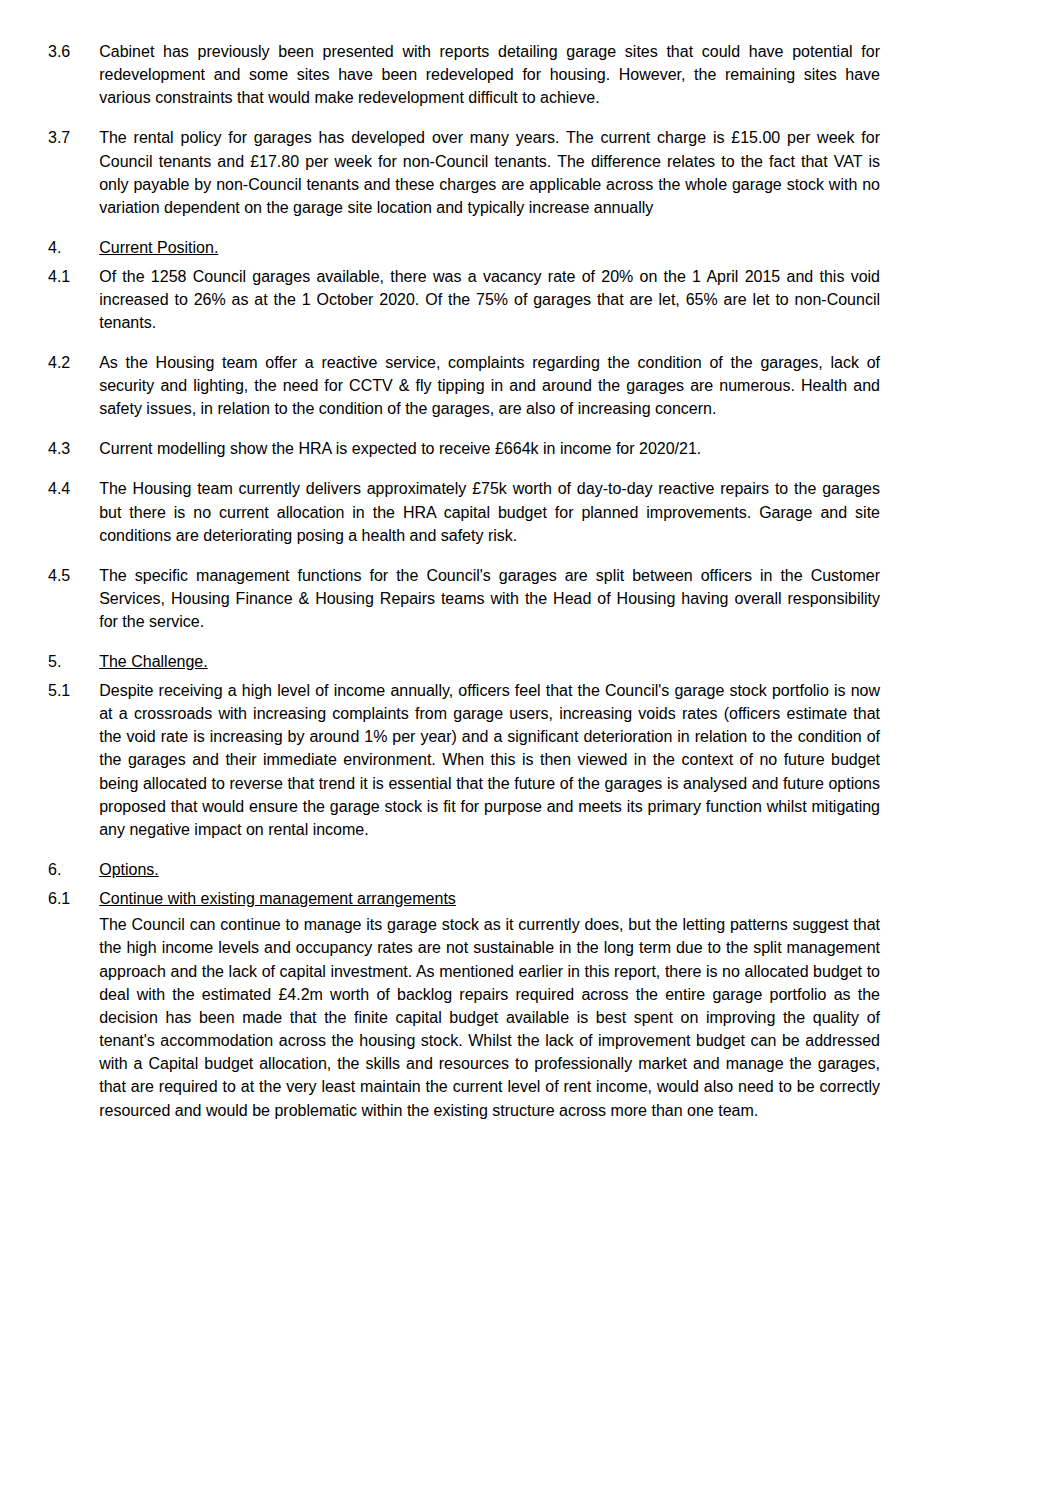3.6
Cabinet has previously been presented with reports detailing garage sites that could have potential for redevelopment and some sites have been redeveloped for housing. However, the remaining sites have various constraints that would make redevelopment difficult to achieve.
3.7
The rental policy for garages has developed over many years. The current charge is £15.00 per week for Council tenants and £17.80 per week for non-Council tenants. The difference relates to the fact that VAT is only payable by non-Council tenants and these charges are applicable across the whole garage stock with no variation dependent on the garage site location and typically increase annually
4.
Current Position.
4.1
Of the 1258 Council garages available, there was a vacancy rate of 20% on the 1 April 2015 and this void increased to 26% as at the 1 October 2020. Of the 75% of garages that are let, 65% are let to non-Council tenants.
4.2
As the Housing team offer a reactive service, complaints regarding the condition of the garages, lack of security and lighting, the need for CCTV & fly tipping in and around the garages are numerous. Health and safety issues, in relation to the condition of the garages, are also of increasing concern.
4.3
Current modelling show the HRA is expected to receive £664k in income for 2020/21.
4.4
The Housing team currently delivers approximately £75k worth of day-to-day reactive repairs to the garages but there is no current allocation in the HRA capital budget for planned improvements. Garage and site conditions are deteriorating posing a health and safety risk.
4.5
The specific management functions for the Council's garages are split between officers in the Customer Services, Housing Finance & Housing Repairs teams with the Head of Housing having overall responsibility for the service.
5.
The Challenge.
5.1
Despite receiving a high level of income annually, officers feel that the Council's garage stock portfolio is now at a crossroads with increasing complaints from garage users, increasing voids rates (officers estimate that the void rate is increasing by around 1% per year) and a significant deterioration in relation to the condition of the garages and their immediate environment. When this is then viewed in the context of no future budget being allocated to reverse that trend it is essential that the future of the garages is analysed and future options proposed that would ensure the garage stock is fit for purpose and meets its primary function whilst mitigating any negative impact on rental income.
6.
Options.
6.1
Continue with existing management arrangements
The Council can continue to manage its garage stock as it currently does, but the letting patterns suggest that the high income levels and occupancy rates are not sustainable in the long term due to the split management approach and the lack of capital investment. As mentioned earlier in this report, there is no allocated budget to deal with the estimated £4.2m worth of backlog repairs required across the entire garage portfolio as the decision has been made that the finite capital budget available is best spent on improving the quality of tenant's accommodation across the housing stock. Whilst the lack of improvement budget can be addressed with a Capital budget allocation, the skills and resources to professionally market and manage the garages, that are required to at the very least maintain the current level of rent income, would also need to be correctly resourced and would be problematic within the existing structure across more than one team.